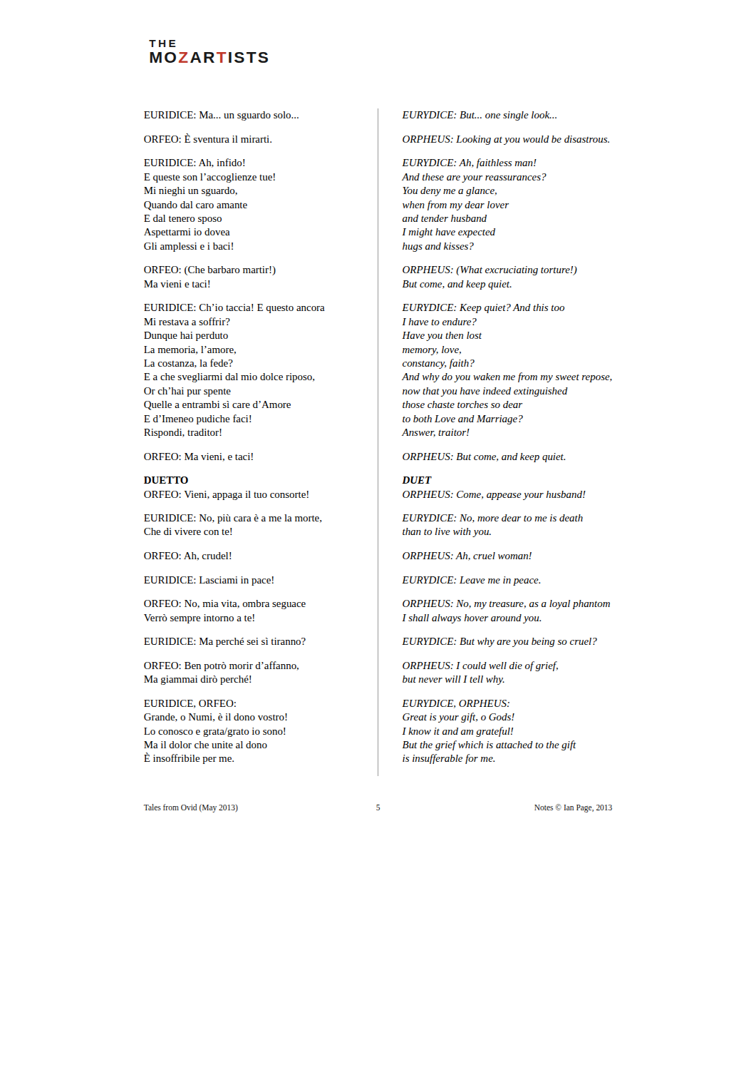THE MOZARTISTS
EURIDICE: Ma... un sguardo solo...
ORFEO: È sventura il mirarti.
EURIDICE: Ah, infido!
E queste son l’accoglienze tue!
Mi nieghi un sguardo,
Quando dal caro amante
E dal tenero sposo
Aspettarmi io dovea
Gli amplessi e i baci!
ORFEO: (Che barbaro martir!)
Ma vieni e taci!
EURIDICE: Ch’io taccia! E questo ancora
Mi restava a soffrir?
Dunque hai perduto
La memoria, l’amore,
La costanza, la fede?
E a che svegliarmi dal mio dolce riposo,
Or ch’hai pur spente
Quelle a entrambi sì care d’Amore
E d’Imeneo pudiche faci!
Rispondi, traditor!
ORFEO: Ma vieni, e taci!
DUETTO
ORFEO: Vieni, appaga il tuo consorte!
EURIDICE: No, più cara è a me la morte,
Che di vivere con te!
ORFEO: Ah, crudel!
EURIDICE: Lasciami in pace!
ORFEO: No, mia vita, ombra seguace
Verrò sempre intorno a te!
EURIDICE: Ma perché sei sì tiranno?
ORFEO: Ben potrò morir d’affanno,
Ma giammai dirò perché!
EURIDICE, ORFEO:
Grande, o Numi, è il dono vostro!
Lo conosco e grata/grato io sono!
Ma il dolor che unite al dono
È insoffribile per me.
EURYDICE: But... one single look...
ORPHEUS: Looking at you would be disastrous.
EURYDICE: Ah, faithless man!
And these are your reassurances?
You deny me a glance,
when from my dear lover
and tender husband
I might have expected
hugs and kisses?
ORPHEUS: (What excruciating torture!)
But come, and keep quiet.
EURYDICE: Keep quiet? And this too
I have to endure?
Have you then lost
memory, love,
constancy, faith?
And why do you waken me from my sweet repose,
now that you have indeed extinguished
those chaste torches so dear
to both Love and Marriage?
Answer, traitor!
ORPHEUS: But come, and keep quiet.
DUET
ORPHEUS: Come, appease your husband!
EURYDICE: No, more dear to me is death
than to live with you.
ORPHEUS: Ah, cruel woman!
EURYDICE: Leave me in peace.
ORPHEUS: No, my treasure, as a loyal phantom
I shall always hover around you.
EURYDICE: But why are you being so cruel?
ORPHEUS: I could well die of grief,
but never will I tell why.
EURYDICE, ORPHEUS:
Great is your gift, o Gods!
I know it and am grateful!
But the grief which is attached to the gift
is insufferable for me.
Tales from Ovid (May 2013)
5
Notes © Ian Page, 2013